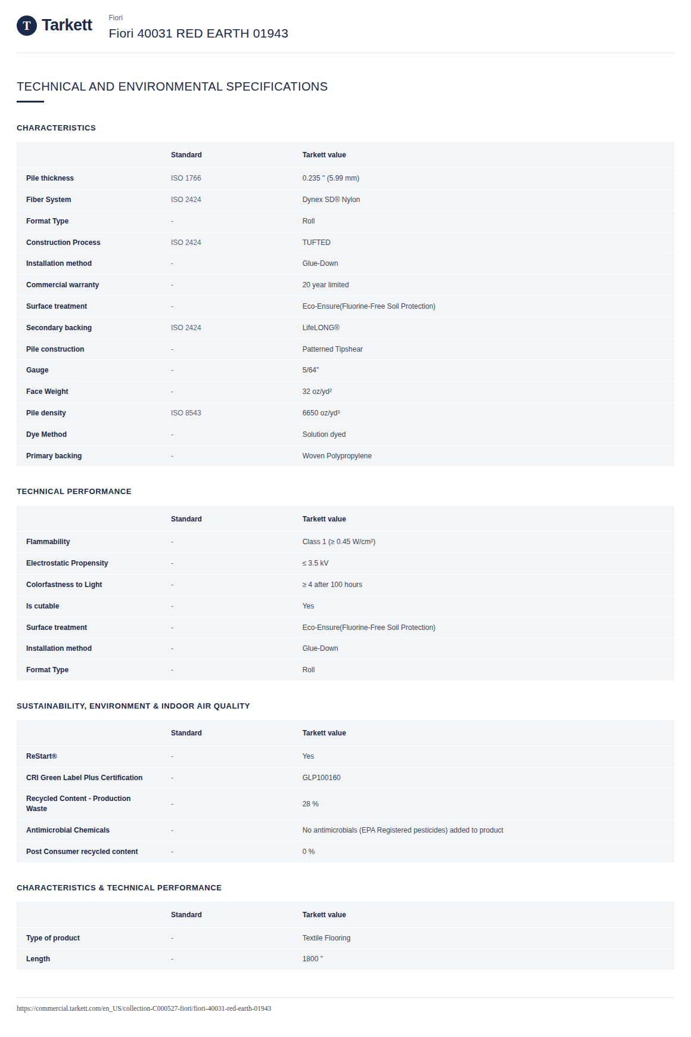T
Tarkett
Fiori
Fiori 40031 RED EARTH 01943
TECHNICAL AND ENVIRONMENTAL SPECIFICATIONS
CHARACTERISTICS
| | Standard | Tarkett value |
| --- | --- | --- |
| Pile thickness | ISO 1766 | 0.235 " (5.99 mm) |
| Fiber System | ISO 2424 | Dynex SD® Nylon |
| Format Type | - | Roll |
| Construction Process | ISO 2424 | TUFTED |
| Installation method | - | Glue-Down |
| Commercial warranty | - | 20 year limited |
| Surface treatment | - | Eco-Ensure(Fluorine-Free Soil Protection) |
| Secondary backing | ISO 2424 | LifeLONG® |
| Pile construction | - | Patterned Tipshear |
| Gauge | - | 5/64" |
| Face Weight | - | 32 oz/yd² |
| Pile density | ISO 8543 | 6650 oz/yd³ |
| Dye Method | - | Solution dyed |
| Primary backing | - | Woven Polypropylene |
TECHNICAL PERFORMANCE
| | Standard | Tarkett value |
| --- | --- | --- |
| Flammability | - | Class 1 (≥ 0.45 W/cm²) |
| Electrostatic Propensity | - | ≤ 3.5 kV |
| Colorfastness to Light | - | ≥ 4 after 100 hours |
| Is cutable | - | Yes |
| Surface treatment | - | Eco-Ensure(Fluorine-Free Soil Protection) |
| Installation method | - | Glue-Down |
| Format Type | - | Roll |
SUSTAINABILITY, ENVIRONMENT & INDOOR AIR QUALITY
| | Standard | Tarkett value |
| --- | --- | --- |
| ReStart® | - | Yes |
| CRI Green Label Plus Certification | - | GLP100160 |
| Recycled Content - Production Waste | - | 28 % |
| Antimicrobial Chemicals | - | No antimicrobials (EPA Registered pesticides) added to product |
| Post Consumer recycled content | - | 0 % |
CHARACTERISTICS & TECHNICAL PERFORMANCE
| | Standard | Tarkett value |
| --- | --- | --- |
| Type of product | - | Textile Flooring |
| Length | - | 1800 " |
https://commercial.tarkett.com/en_US/collection-C000527-fiori/fiori-40031-red-earth-01943